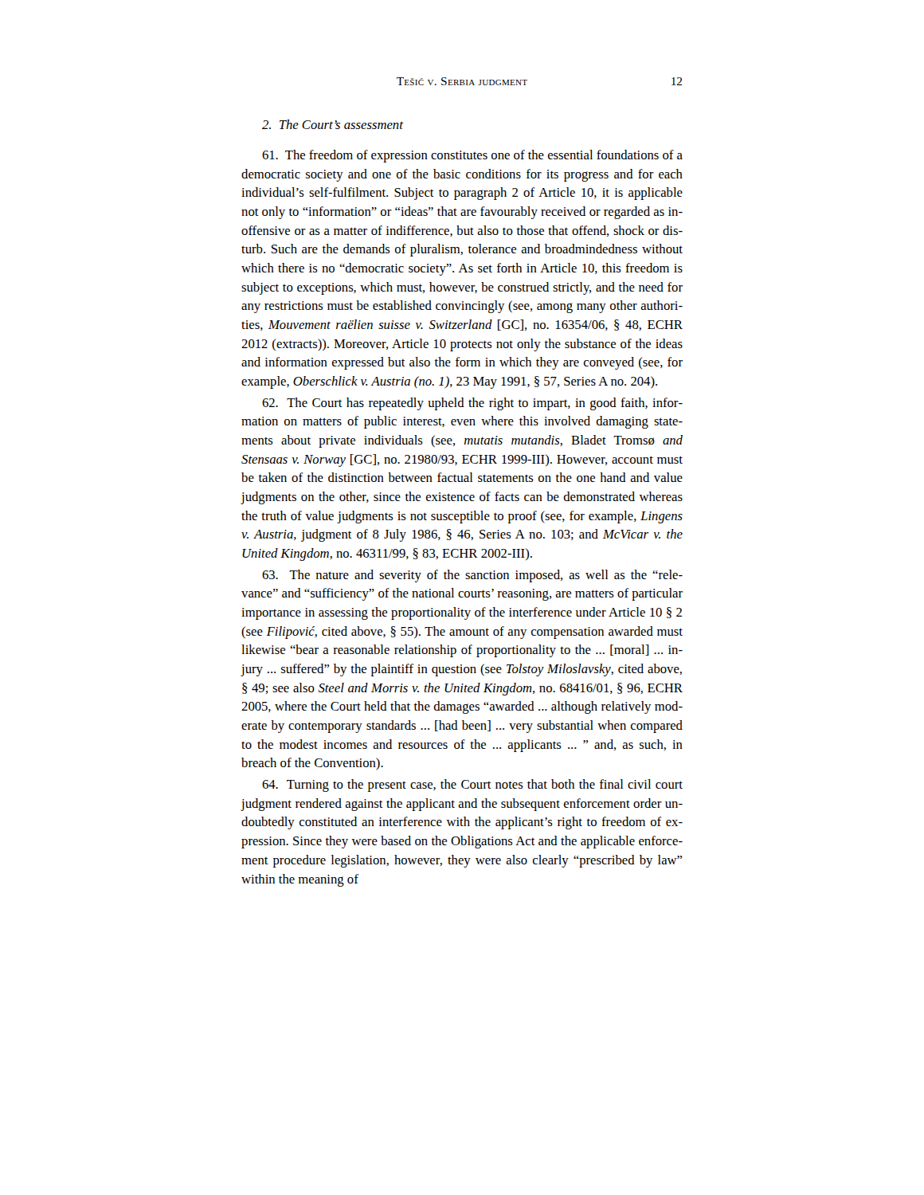Tešić v. Serbia judgment 12
2. The Court’s assessment
61. The freedom of expression constitutes one of the essential foundations of a democratic society and one of the basic conditions for its progress and for each individual’s self-fulfilment. Subject to paragraph 2 of Article 10, it is applicable not only to “information” or “ideas” that are favourably received or regarded as inoffensive or as a matter of indifference, but also to those that offend, shock or disturb. Such are the demands of pluralism, tolerance and broadmindedness without which there is no “democratic society”. As set forth in Article 10, this freedom is subject to exceptions, which must, however, be construed strictly, and the need for any restrictions must be established convincingly (see, among many other authorities, Mouvement raëlien suisse v. Switzerland [GC], no. 16354/06, § 48, ECHR 2012 (extracts)). Moreover, Article 10 protects not only the substance of the ideas and information expressed but also the form in which they are conveyed (see, for example, Oberschlick v. Austria (no. 1), 23 May 1991, § 57, Series A no. 204).
62. The Court has repeatedly upheld the right to impart, in good faith, information on matters of public interest, even where this involved damaging statements about private individuals (see, mutatis mutandis, Bladet Tromsø and Stensaas v. Norway [GC], no. 21980/93, ECHR 1999-III). However, account must be taken of the distinction between factual statements on the one hand and value judgments on the other, since the existence of facts can be demonstrated whereas the truth of value judgments is not susceptible to proof (see, for example, Lingens v. Austria, judgment of 8 July 1986, § 46, Series A no. 103; and McVicar v. the United Kingdom, no. 46311/99, § 83, ECHR 2002-III).
63. The nature and severity of the sanction imposed, as well as the “relevance” and “sufficiency” of the national courts’ reasoning, are matters of particular importance in assessing the proportionality of the interference under Article 10 § 2 (see Filipović, cited above, § 55). The amount of any compensation awarded must likewise “bear a reasonable relationship of proportionality to the ... [moral] ... injury ... suffered” by the plaintiff in question (see Tolstoy Miloslavsky, cited above, § 49; see also Steel and Morris v. the United Kingdom, no. 68416/01, § 96, ECHR 2005, where the Court held that the damages “awarded ... although relatively moderate by contemporary standards ... [had been] ... very substantial when compared to the modest incomes and resources of the ... applicants ... ” and, as such, in breach of the Convention).
64. Turning to the present case, the Court notes that both the final civil court judgment rendered against the applicant and the subsequent enforcement order undoubtedly constituted an interference with the applicant’s right to freedom of expression. Since they were based on the Obligations Act and the applicable enforcement procedure legislation, however, they were also clearly “prescribed by law” within the meaning of